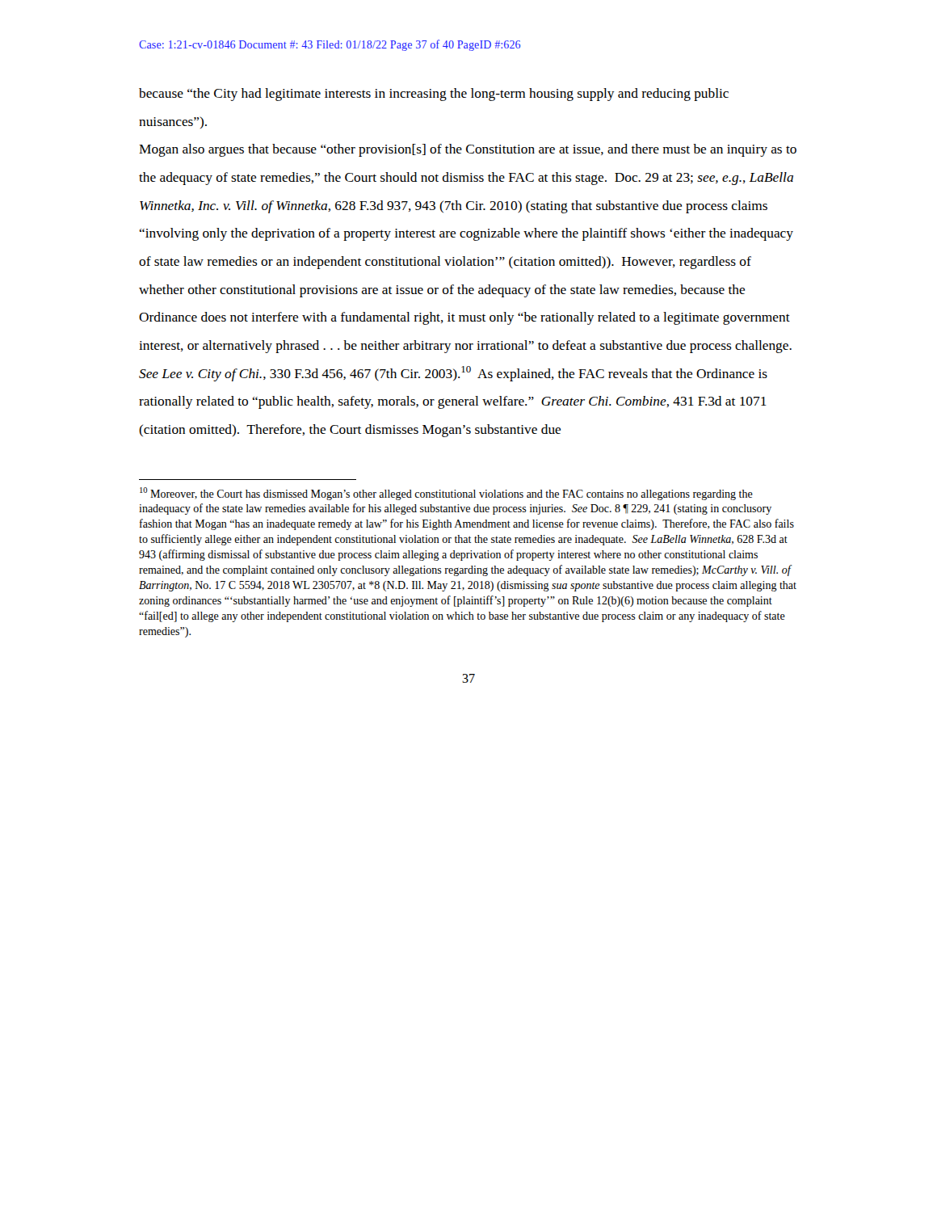Case: 1:21-cv-01846 Document #: 43 Filed: 01/18/22 Page 37 of 40 PageID #:626
because “the City had legitimate interests in increasing the long-term housing supply and reducing public nuisances”).
Mogan also argues that because “other provision[s] of the Constitution are at issue, and there must be an inquiry as to the adequacy of state remedies,” the Court should not dismiss the FAC at this stage. Doc. 29 at 23; see, e.g., LaBella Winnetka, Inc. v. Vill. of Winnetka, 628 F.3d 937, 943 (7th Cir. 2010) (stating that substantive due process claims “involving only the deprivation of a property interest are cognizable where the plaintiff shows ‘either the inadequacy of state law remedies or an independent constitutional violation’” (citation omitted)). However, regardless of whether other constitutional provisions are at issue or of the adequacy of the state law remedies, because the Ordinance does not interfere with a fundamental right, it must only “be rationally related to a legitimate government interest, or alternatively phrased . . . be neither arbitrary nor irrational” to defeat a substantive due process challenge. See Lee v. City of Chi., 330 F.3d 456, 467 (7th Cir. 2003).10 As explained, the FAC reveals that the Ordinance is rationally related to “public health, safety, morals, or general welfare.” Greater Chi. Combine, 431 F.3d at 1071 (citation omitted). Therefore, the Court dismisses Mogan’s substantive due
10 Moreover, the Court has dismissed Mogan’s other alleged constitutional violations and the FAC contains no allegations regarding the inadequacy of the state law remedies available for his alleged substantive due process injuries. See Doc. 8 ¶ 229, 241 (stating in conclusory fashion that Mogan “has an inadequate remedy at law” for his Eighth Amendment and license for revenue claims). Therefore, the FAC also fails to sufficiently allege either an independent constitutional violation or that the state remedies are inadequate. See LaBella Winnetka, 628 F.3d at 943 (affirming dismissal of substantive due process claim alleging a deprivation of property interest where no other constitutional claims remained, and the complaint contained only conclusory allegations regarding the adequacy of available state law remedies); McCarthy v. Vill. of Barrington, No. 17 C 5594, 2018 WL 2305707, at *8 (N.D. Ill. May 21, 2018) (dismissing sua sponte substantive due process claim alleging that zoning ordinances “‘substantially harmed’ the ‘use and enjoyment of [plaintiff’s] property’” on Rule 12(b)(6) motion because the complaint “fail[ed] to allege any other independent constitutional violation on which to base her substantive due process claim or any inadequacy of state remedies”).
37